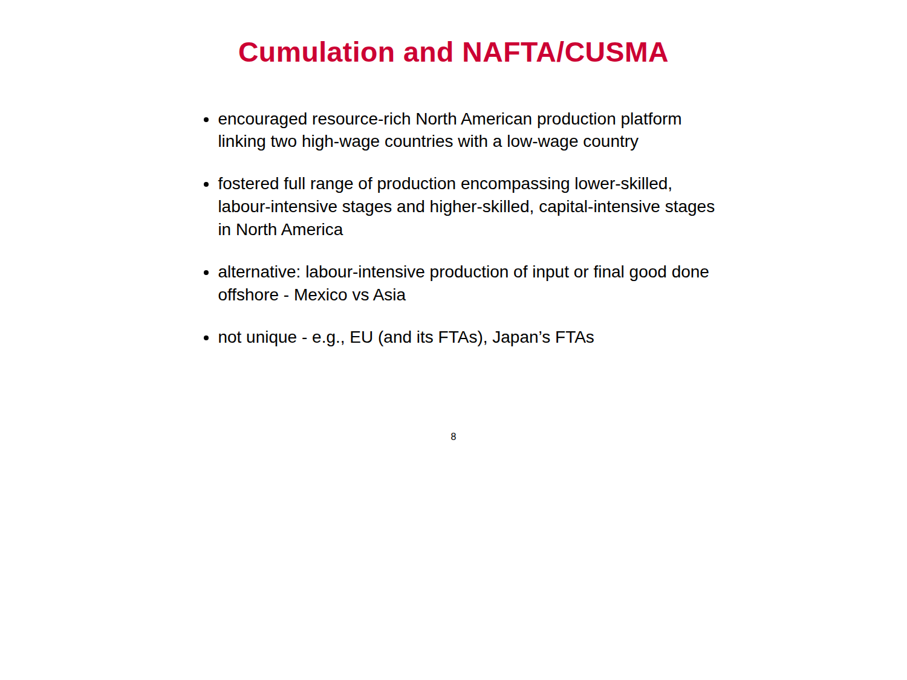Cumulation and NAFTA/CUSMA
encouraged resource-rich North American production platform linking two high-wage countries with a low-wage country
fostered full range of production encompassing lower-skilled, labour-intensive stages and higher-skilled, capital-intensive stages in North America
alternative: labour-intensive production of input or final good done offshore - Mexico vs Asia
not unique - e.g., EU (and its FTAs), Japan’s FTAs
8